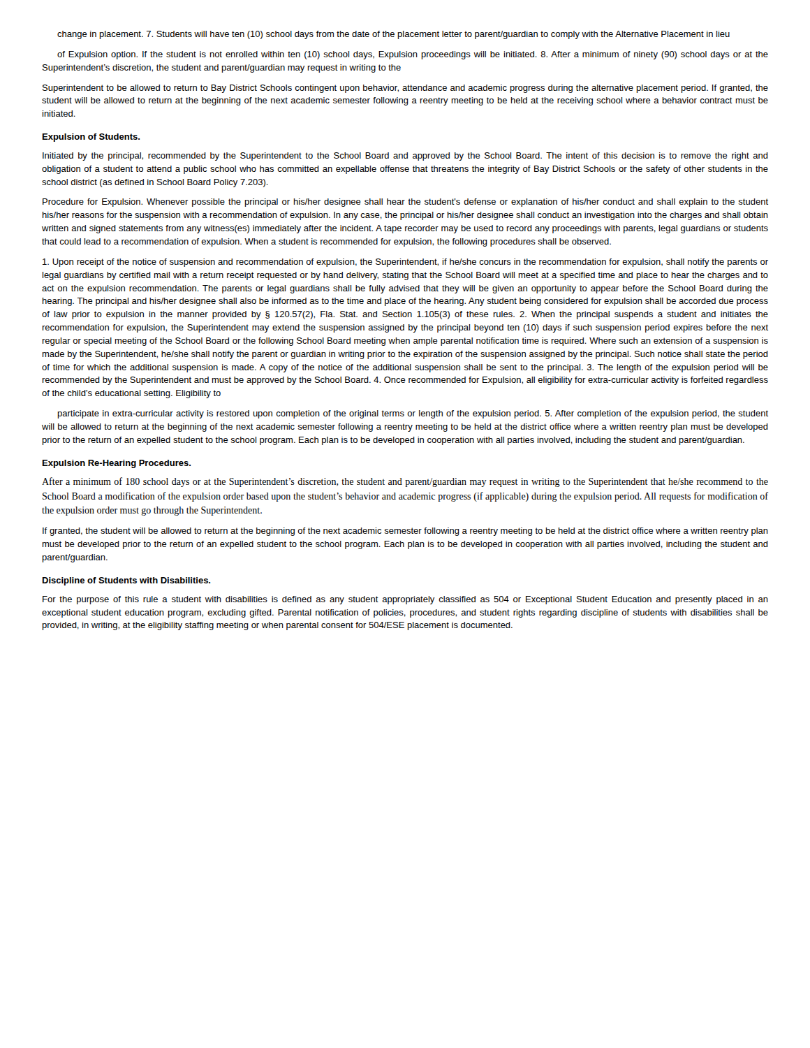change in placement. 7. Students will have ten (10) school days from the date of the placement letter to parent/guardian to comply with the Alternative Placement in lieu
of Expulsion option. If the student is not enrolled within ten (10) school days, Expulsion proceedings will be initiated. 8. After a minimum of ninety (90) school days or at the Superintendent’s discretion, the student and parent/guardian may request in writing to the
Superintendent to be allowed to return to Bay District Schools contingent upon behavior, attendance and academic progress during the alternative placement period. If granted, the student will be allowed to return at the beginning of the next academic semester following a reentry meeting to be held at the receiving school where a behavior contract must be initiated.
Expulsion of Students.
Initiated by the principal, recommended by the Superintendent to the School Board and approved by the School Board. The intent of this decision is to remove the right and obligation of a student to attend a public school who has committed an expellable offense that threatens the integrity of Bay District Schools or the safety of other students in the school district (as defined in School Board Policy 7.203).
Procedure for Expulsion. Whenever possible the principal or his/her designee shall hear the student's defense or explanation of his/her conduct and shall explain to the student his/her reasons for the suspension with a recommendation of expulsion. In any case, the principal or his/her designee shall conduct an investigation into the charges and shall obtain written and signed statements from any witness(es) immediately after the incident. A tape recorder may be used to record any proceedings with parents, legal guardians or students that could lead to a recommendation of expulsion. When a student is recommended for expulsion, the following procedures shall be observed.
1. Upon receipt of the notice of suspension and recommendation of expulsion, the Superintendent, if he/she concurs in the recommendation for expulsion, shall notify the parents or legal guardians by certified mail with a return receipt requested or by hand delivery, stating that the School Board will meet at a specified time and place to hear the charges and to act on the expulsion recommendation. The parents or legal guardians shall be fully advised that they will be given an opportunity to appear before the School Board during the hearing. The principal and his/her designee shall also be informed as to the time and place of the hearing. Any student being considered for expulsion shall be accorded due process of law prior to expulsion in the manner provided by § 120.57(2), Fla. Stat. and Section 1.105(3) of these rules. 2. When the principal suspends a student and initiates the recommendation for expulsion, the Superintendent may extend the suspension assigned by the principal beyond ten (10) days if such suspension period expires before the next regular or special meeting of the School Board or the following School Board meeting when ample parental notification time is required. Where such an extension of a suspension is made by the Superintendent, he/she shall notify the parent or guardian in writing prior to the expiration of the suspension assigned by the principal. Such notice shall state the period of time for which the additional suspension is made. A copy of the notice of the additional suspension shall be sent to the principal. 3. The length of the expulsion period will be recommended by the Superintendent and must be approved by the School Board. 4. Once recommended for Expulsion, all eligibility for extra-curricular activity is forfeited regardless of the child’s educational setting. Eligibility to
participate in extra-curricular activity is restored upon completion of the original terms or length of the expulsion period. 5. After completion of the expulsion period, the student will be allowed to return at the beginning of the next academic semester following a reentry meeting to be held at the district office where a written reentry plan must be developed prior to the return of an expelled student to the school program. Each plan is to be developed in cooperation with all parties involved, including the student and parent/guardian.
Expulsion Re-Hearing Procedures.
After a minimum of 180 school days or at the Superintendent’s discretion, the student and parent/guardian may request in writing to the Superintendent that he/she recommend to the School Board a modification of the expulsion order based upon the student’s behavior and academic progress (if applicable) during the expulsion period. All requests for modification of the expulsion order must go through the Superintendent.
If granted, the student will be allowed to return at the beginning of the next academic semester following a reentry meeting to be held at the district office where a written reentry plan must be developed prior to the return of an expelled student to the school program. Each plan is to be developed in cooperation with all parties involved, including the student and parent/guardian.
Discipline of Students with Disabilities.
For the purpose of this rule a student with disabilities is defined as any student appropriately classified as 504 or Exceptional Student Education and presently placed in an exceptional student education program, excluding gifted. Parental notification of policies, procedures, and student rights regarding discipline of students with disabilities shall be provided, in writing, at the eligibility staffing meeting or when parental consent for 504/ESE placement is documented.